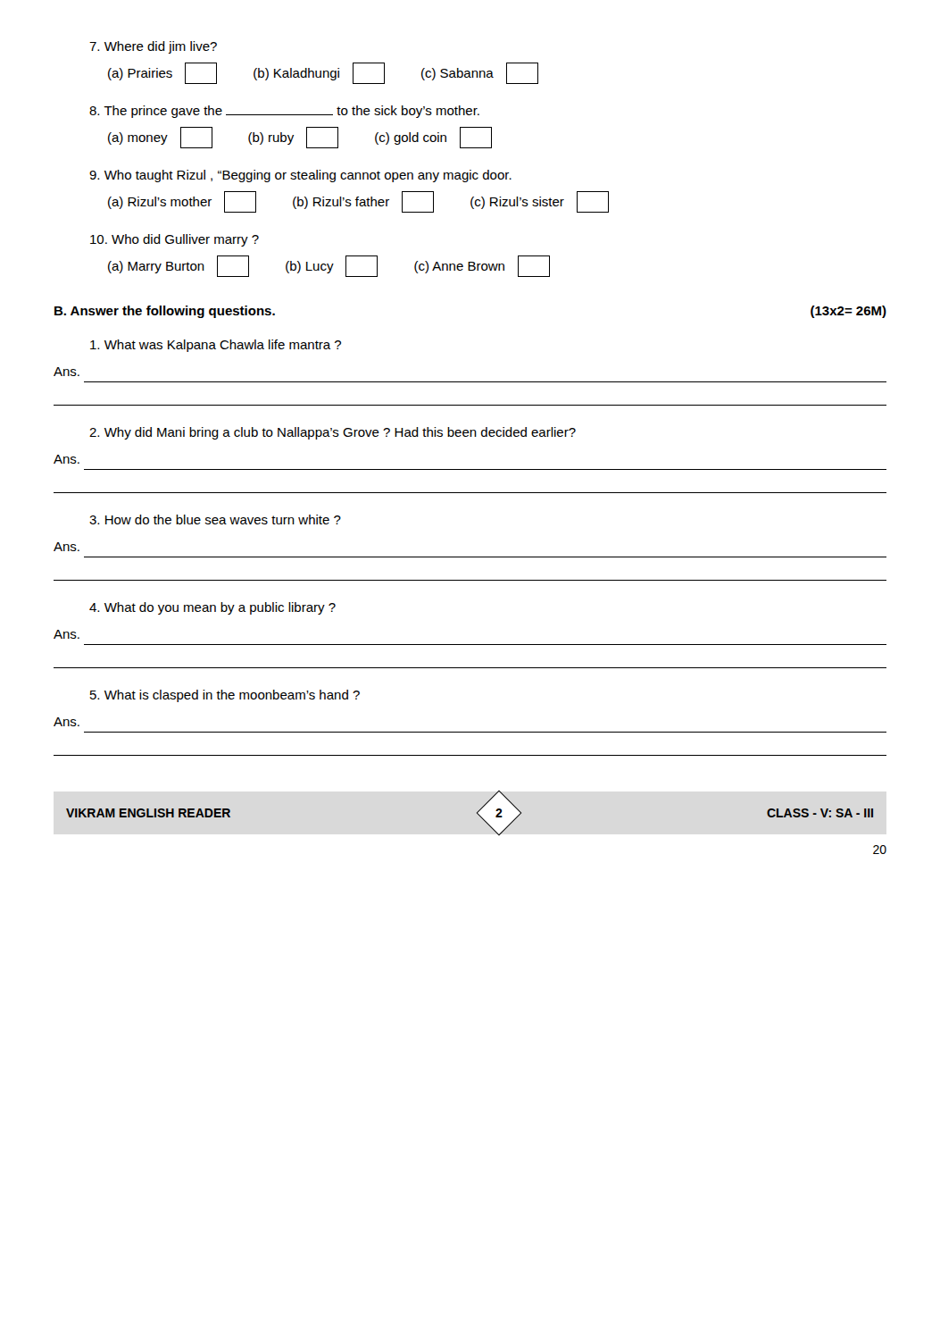7. Where did jim live?
(a) Prairies (b) Kaladhungi (c) Sabanna
8. The prince gave the to the sick boy’s mother.
(a) money (b) ruby (c) gold coin
9. Who taught Rizul , “Begging or stealing cannot open any magic door.
(a) Rizul’s mother (b) Rizul’s father (c) Rizul’s sister
10. Who did Gulliver marry ?
(a) Marry Burton (b) Lucy (c) Anne Brown
B. Answer the following questions. (13x2= 26M)
1. What was Kalpana Chawla life mantra ?
Ans.
2. Why did Mani bring a club to Nallappa’s Grove ? Had this been decided earlier?
Ans.
3. How do the blue sea waves turn white ?
Ans.
4. What do you mean by a public library ?
Ans.
5. What is clasped in the moonbeam’s hand ?
Ans.
VIKRAM ENGLISH READER 2 CLASS - V: SA - III
20